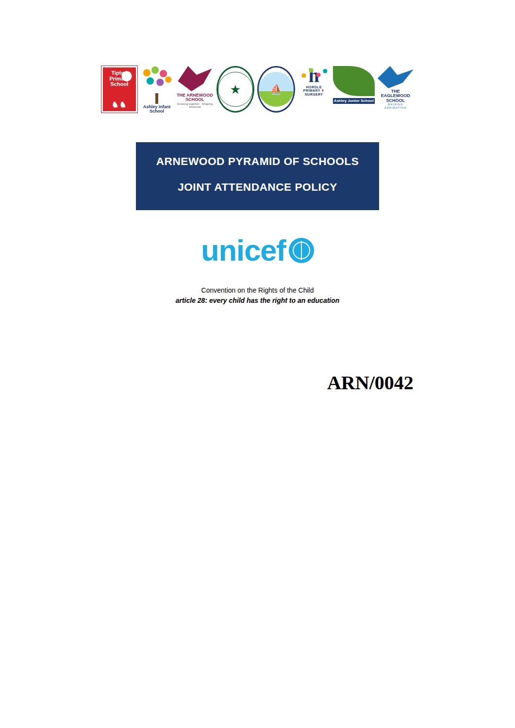Tiptoe
Primary
School
♞♞
Ashley Infant School
THE ARNEWOOD
SCHOOL
Growing together · Shaping tomorrow
★
⛵
h
HORDLE
PRIMARY ✝ NURSERY
Ashley Junior School
THE
EAGLEWOOD
SCHOOL
RAISING ASPIRATION
ARNEWOOD PYRAMID OF SCHOOLS
JOINT ATTENDANCE POLICY
unicef
Convention on the Rights of the Child
article 28: every child has the right to an education
ARN/0042